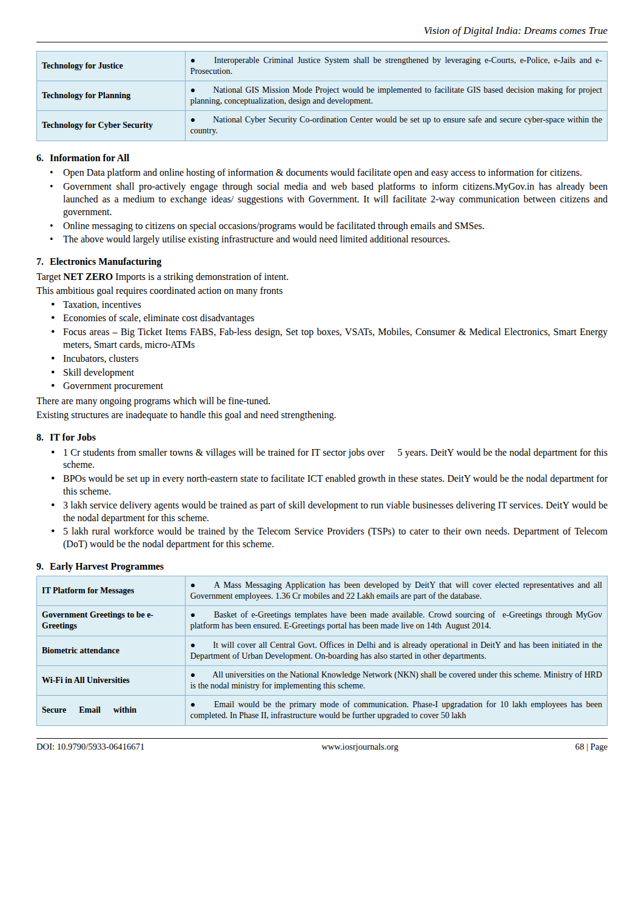Vision of Digital India: Dreams comes True
| Technology for Justice | ● Interoperable Criminal Justice System shall be strengthened by leveraging e-Courts, e-Police, e-Jails and e-Prosecution. |
| Technology for Planning | ● National GIS Mission Mode Project would be implemented to facilitate GIS based decision making for project planning, conceptualization, design and development. |
| Technology for Cyber Security | ● National Cyber Security Co-ordination Center would be set up to ensure safe and secure cyber-space within the country. |
6. Information for All
Open Data platform and online hosting of information & documents would facilitate open and easy access to information for citizens.
Government shall pro-actively engage through social media and web based platforms to inform citizens.MyGov.in has already been launched as a medium to exchange ideas/ suggestions with Government. It will facilitate 2-way communication between citizens and government.
Online messaging to citizens on special occasions/programs would be facilitated through emails and SMSes.
The above would largely utilise existing infrastructure and would need limited additional resources.
7. Electronics Manufacturing
Target NET ZERO Imports is a striking demonstration of intent.
This ambitious goal requires coordinated action on many fronts
Taxation, incentives
Economies of scale, eliminate cost disadvantages
Focus areas – Big Ticket Items FABS, Fab-less design, Set top boxes, VSATs, Mobiles, Consumer & Medical Electronics, Smart Energy meters, Smart cards, micro-ATMs
Incubators, clusters
Skill development
Government procurement
There are many ongoing programs which will be fine-tuned.
Existing structures are inadequate to handle this goal and need strengthening.
8. IT for Jobs
1 Cr students from smaller towns & villages will be trained for IT sector jobs over 5 years. DeitY would be the nodal department for this scheme.
BPOs would be set up in every north-eastern state to facilitate ICT enabled growth in these states. DeitY would be the nodal department for this scheme.
3 lakh service delivery agents would be trained as part of skill development to run viable businesses delivering IT services. DeitY would be the nodal department for this scheme.
5 lakh rural workforce would be trained by the Telecom Service Providers (TSPs) to cater to their own needs. Department of Telecom (DoT) would be the nodal department for this scheme.
9. Early Harvest Programmes
| IT Platform for Messages | ● A Mass Messaging Application has been developed by DeitY that will cover elected representatives and all Government employees. 1.36 Cr mobiles and 22 Lakh emails are part of the database. |
| Government Greetings to be e-Greetings | ● Basket of e-Greetings templates have been made available. Crowd sourcing of e-Greetings through MyGov platform has been ensured. E-Greetings portal has been made live on 14th August 2014. |
| Biometric attendance | ● It will cover all Central Govt. Offices in Delhi and is already operational in DeitY and has been initiated in the Department of Urban Development. On-boarding has also started in other departments. |
| Wi-Fi in All Universities | ● All universities on the National Knowledge Network (NKN) shall be covered under this scheme. Ministry of HRD is the nodal ministry for implementing this scheme. |
| Secure Email within | ● Email would be the primary mode of communication. Phase-I upgradation for 10 lakh employees has been completed. In Phase II, infrastructure would be further upgraded to cover 50 lakh |
DOI: 10.9790/5933-06416671 www.iosrjournals.org 68 | Page